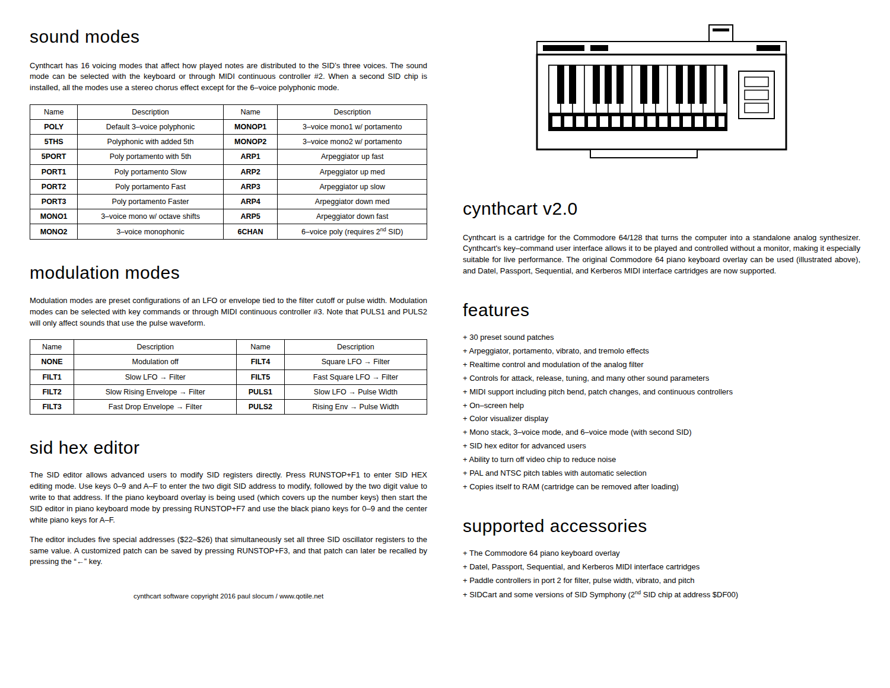sound modes
Cynthcart has 16 voicing modes that affect how played notes are distributed to the SID’s three voices. The sound mode can be selected with the keyboard or through MIDI continuous controller #2. When a second SID chip is installed, all the modes use a stereo chorus effect except for the 6–voice polyphonic mode.
| Name | Description | Name | Description |
| --- | --- | --- | --- |
| POLY | Default 3–voice polyphonic | MONOP1 | 3–voice mono1 w/ portamento |
| 5THS | Polyphonic with added 5th | MONOP2 | 3–voice mono2 w/ portamento |
| 5PORT | Poly portamento with 5th | ARP1 | Arpeggiator up fast |
| PORT1 | Poly portamento Slow | ARP2 | Arpeggiator up med |
| PORT2 | Poly portamento Fast | ARP3 | Arpeggiator up slow |
| PORT3 | Poly portamento Faster | ARP4 | Arpeggiator down med |
| MONO1 | 3–voice mono w/ octave shifts | ARP5 | Arpeggiator down fast |
| MONO2 | 3–voice monophonic | 6CHAN | 6–voice poly (requires 2 nd SID) |
modulation modes
Modulation modes are preset configurations of an LFO or envelope tied to the filter cutoff or pulse width. Modulation modes can be selected with key commands or through MIDI continuous controller #3. Note that PULS1 and PULS2 will only affect sounds that use the pulse waveform.
| Name | Description | Name | Description |
| --- | --- | --- | --- |
| NONE | Modulation off | FILT4 | Square LFO → Filter |
| FILT1 | Slow LFO → Filter | FILT5 | Fast Square LFO → Filter |
| FILT2 | Slow Rising Envelope → Filter | PULS1 | Slow LFO → Pulse Width |
| FILT3 | Fast Drop Envelope → Filter | PULS2 | Rising Env → Pulse Width |
sid hex editor
The SID editor allows advanced users to modify SID registers directly. Press RUNSTOP+F1 to enter SID HEX editing mode. Use keys 0–9 and A–F to enter the two digit SID address to modify, followed by the two digit value to write to that address. If the piano keyboard overlay is being used (which covers up the number keys) then start the SID editor in piano keyboard mode by pressing RUNSTOP+F7 and use the black piano keys for 0–9 and the center white piano keys for A–F.
The editor includes five special addresses ($22–$26) that simultaneously set all three SID oscillator registers to the same value. A customized patch can be saved by pressing RUNSTOP+F3, and that patch can later be recalled by pressing the “←” key.
cynthcart software copyright 2016 paul slocum / www.qotile.net
cynthcart v2.0
Cynthcart is a cartridge for the Commodore 64/128 that turns the computer into a standalone analog synthesizer. Cynthcart's key–command user interface allows it to be played and controlled without a monitor, making it especially suitable for live performance. The original Commodore 64 piano keyboard overlay can be used (illustrated above), and Datel, Passport, Sequential, and Kerberos MIDI interface cartridges are now supported.
features
+ 30 preset sound patches
+ Arpeggiator, portamento, vibrato, and tremolo effects
+ Realtime control and modulation of the analog filter
+ Controls for attack, release, tuning, and many other sound parameters
+ MIDI support including pitch bend, patch changes, and continuous controllers
+ On–screen help
+ Color visualizer display
+ Mono stack, 3–voice mode, and 6–voice mode (with second SID)
+ SID hex editor for advanced users
+ Ability to turn off video chip to reduce noise
+ PAL and NTSC pitch tables with automatic selection
+ Copies itself to RAM (cartridge can be removed after loading)
supported accessories
+ The Commodore 64 piano keyboard overlay
+ Datel, Passport, Sequential, and Kerberos MIDI interface cartridges
+ Paddle controllers in port 2 for filter, pulse width, vibrato, and pitch
+ SIDCart and some versions of SID Symphony (2nd SID chip at address $DF00)